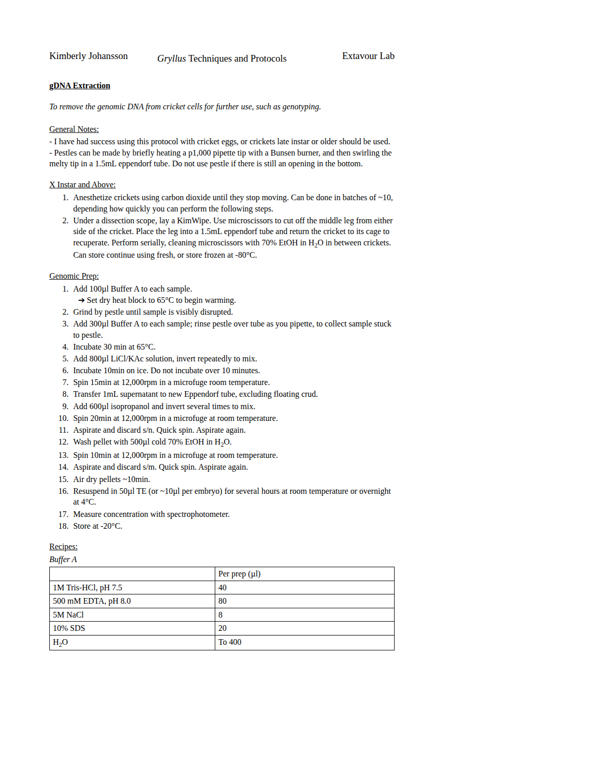Kimberly Johansson Extavour Lab
Gryllus Techniques and Protocols
gDNA Extraction
To remove the genomic DNA from cricket cells for further use, such as genotyping.
General Notes:
- I have had success using this protocol with cricket eggs, or crickets late instar or older should be used.
- Pestles can be made by briefly heating a p1,000 pipette tip with a Bunsen burner, and then swirling the melty tip in a 1.5mL eppendorf tube. Do not use pestle if there is still an opening in the bottom.
X Instar and Above:
Anesthetize crickets using carbon dioxide until they stop moving. Can be done in batches of ~10, depending how quickly you can perform the following steps.
Under a dissection scope, lay a KimWipe. Use microscissors to cut off the middle leg from either side of the cricket. Place the leg into a 1.5mL eppendorf tube and return the cricket to its cage to recuperate. Perform serially, cleaning microscissors with 70% EtOH in H2O in between crickets. Can store continue using fresh, or store frozen at -80°C.
Genomic Prep:
Add 100µl Buffer A to each sample. ➔ Set dry heat block to 65°C to begin warming.
Grind by pestle until sample is visibly disrupted.
Add 300µl Buffer A to each sample; rinse pestle over tube as you pipette, to collect sample stuck to pestle.
Incubate 30 min at 65°C.
Add 800µl LiCl/KAc solution, invert repeatedly to mix.
Incubate 10min on ice. Do not incubate over 10 minutes.
Spin 15min at 12,000rpm in a microfuge room temperature.
Transfer 1mL supernatant to new Eppendorf tube, excluding floating crud.
Add 600µl isopropanol and invert several times to mix.
Spin 20min at 12,000rpm in a microfuge at room temperature.
Aspirate and discard s/n. Quick spin. Aspirate again.
Wash pellet with 500µl cold 70% EtOH in H2O.
Spin 10min at 12,000rpm in a microfuge at room temperature.
Aspirate and discard s/m. Quick spin. Aspirate again.
Air dry pellets ~10min.
Resuspend in 50µl TE (or ~10µl per embryo) for several hours at room temperature or overnight at 4°C.
Measure concentration with spectrophotometer.
Store at -20°C.
Recipes:
Buffer A
| | Per prep (µl) |
| 1M Tris-HCl, pH 7.5 | 40 |
| 500 mM EDTA, pH 8.0 | 80 |
| 5M NaCl | 8 |
| 10% SDS | 20 |
| H 2 O | To 400 |